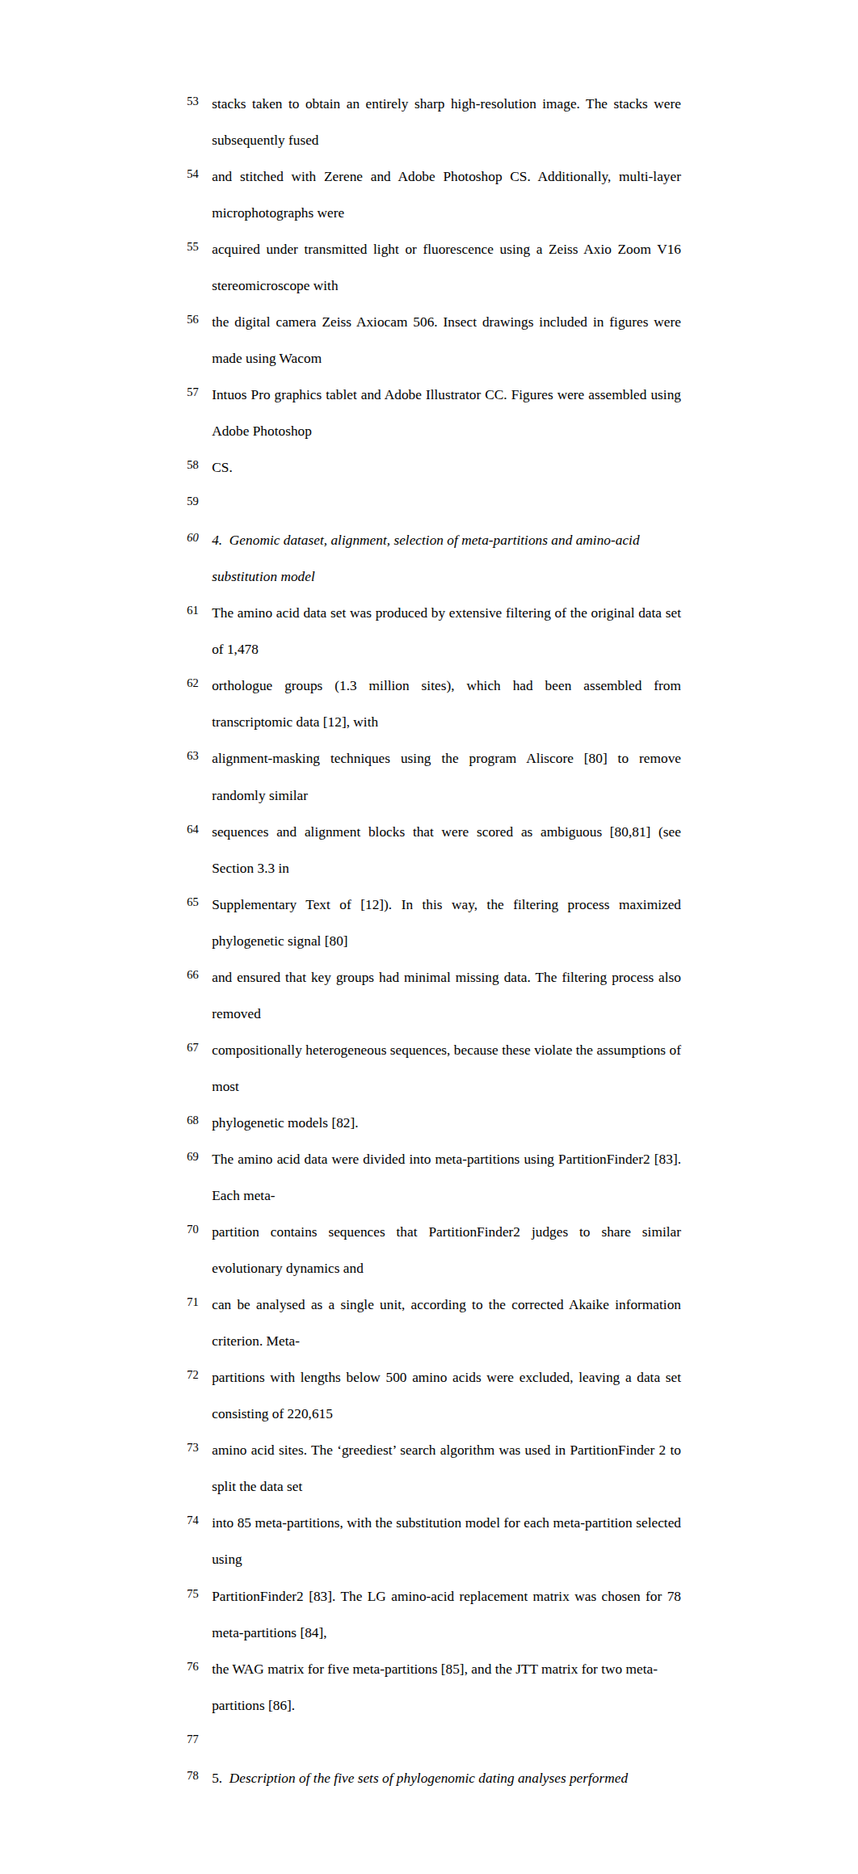stacks taken to obtain an entirely sharp high-resolution image. The stacks were subsequently fused
and stitched with Zerene and Adobe Photoshop CS. Additionally, multi-layer microphotographs were
acquired under transmitted light or fluorescence using a Zeiss Axio Zoom V16 stereomicroscope with
the digital camera Zeiss Axiocam 506. Insect drawings included in figures were made using Wacom
Intuos Pro graphics tablet and Adobe Illustrator CC. Figures were assembled using Adobe Photoshop
CS.
4. Genomic dataset, alignment, selection of meta-partitions and amino-acid substitution model
The amino acid data set was produced by extensive filtering of the original data set of 1,478
orthologue groups (1.3 million sites), which had been assembled from transcriptomic data [12], with
alignment-masking techniques using the program Aliscore [80] to remove randomly similar
sequences and alignment blocks that were scored as ambiguous [80,81] (see Section 3.3 in
Supplementary Text of [12]). In this way, the filtering process maximized phylogenetic signal [80]
and ensured that key groups had minimal missing data. The filtering process also removed
compositionally heterogeneous sequences, because these violate the assumptions of most
phylogenetic models [82].
The amino acid data were divided into meta-partitions using PartitionFinder2 [83]. Each meta-
partition contains sequences that PartitionFinder2 judges to share similar evolutionary dynamics and
can be analysed as a single unit, according to the corrected Akaike information criterion. Meta-
partitions with lengths below 500 amino acids were excluded, leaving a data set consisting of 220,615
amino acid sites. The ‘greediest’ search algorithm was used in PartitionFinder 2 to split the data set
into 85 meta-partitions, with the substitution model for each meta-partition selected using
PartitionFinder2 [83]. The LG amino-acid replacement matrix was chosen for 78 meta-partitions [84],
the WAG matrix for five meta-partitions [85], and the JTT matrix for two meta-partitions [86].
5. Description of the five sets of phylogenomic dating analyses performed